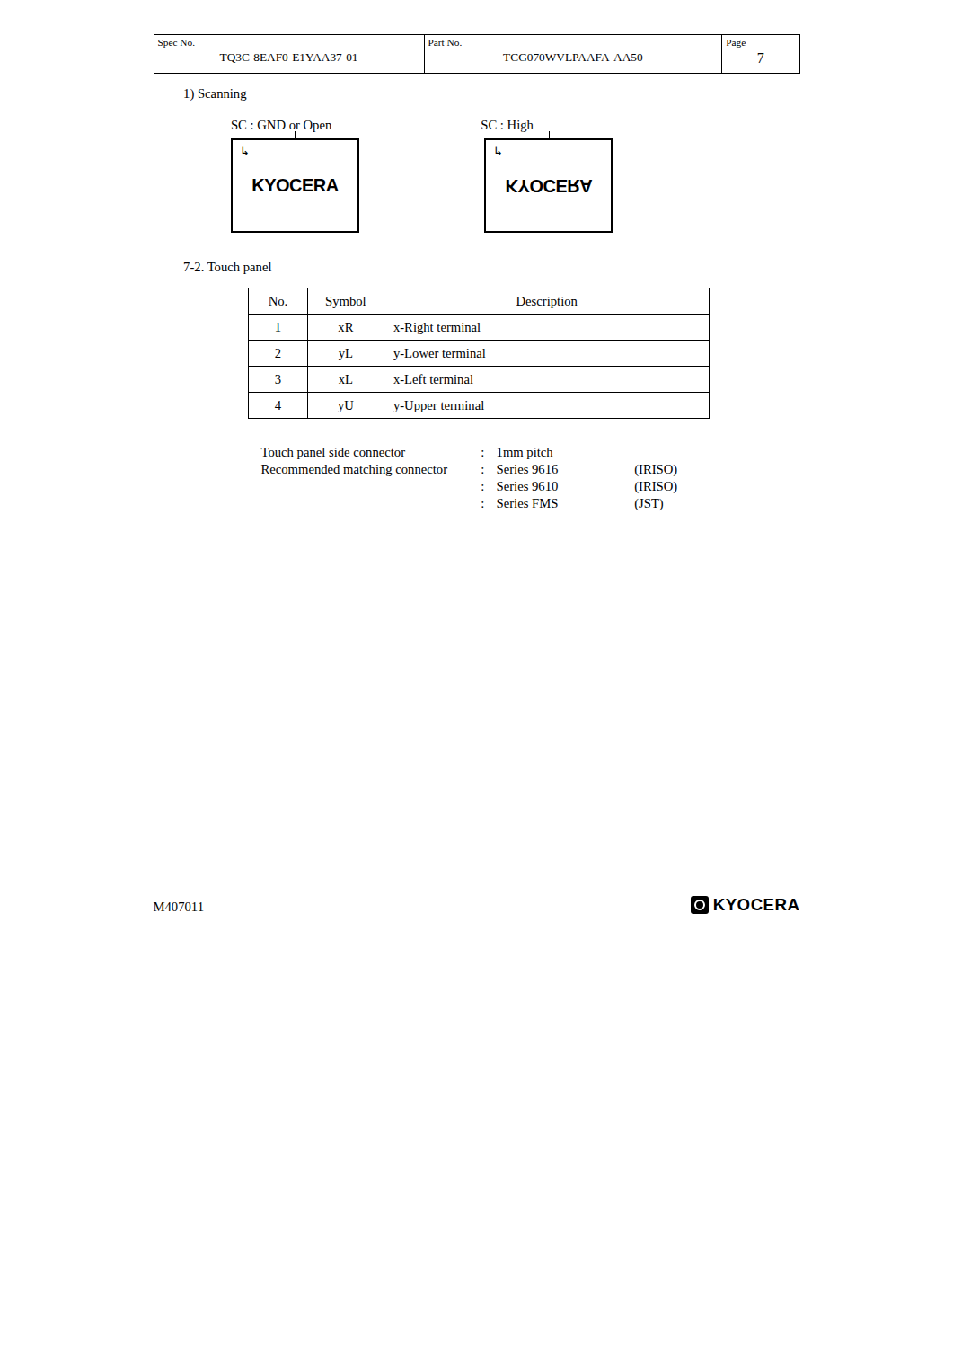| Spec No. TQ3C-8EAF0-E1YAA37-01 | Part No. TCG070WVLPAAFA-AA50 | Page 7 |
1) Scanning
SC : GND or Open
SC : High
↳ KYOCERA
↳ KYOCERA
7-2. Touch panel
| No. | Symbol | Description |
| --- | --- | --- |
| 1 | xR | x-Right terminal |
| 2 | yL | y-Lower terminal |
| 3 | xL | x-Left terminal |
| 4 | yU | y-Upper terminal |
| Touch panel side connector | : | 1mm pitch | |
| Recommended matching connector | : | Series 9616 | (IRISO) |
| | : | Series 9610 | (IRISO) |
| | : | Series FMS | (JST) |
M407011
KYOCERA